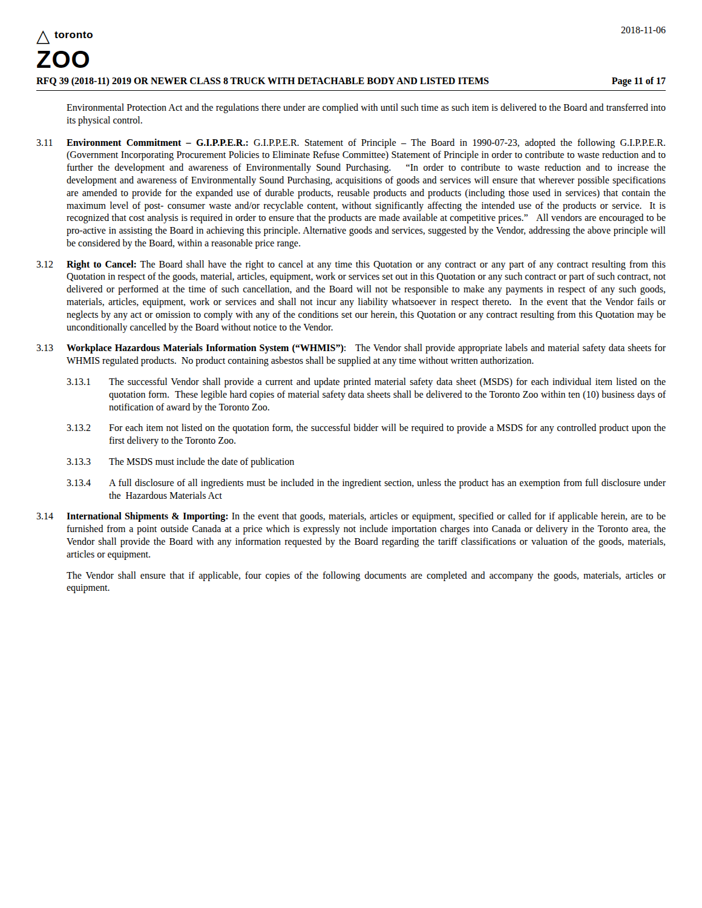△ toronto
ZOO
2018-11-06
RFQ 39 (2018-11) 2019 OR NEWER CLASS 8 TRUCK WITH DETACHABLE BODY AND LISTED ITEMS
Page 11 of 17
Environmental Protection Act and the regulations there under are complied with until such time as such item is delivered to the Board and transferred into its physical control.
3.11
Environment Commitment – G.I.P.P.E.R.: G.I.P.P.E.R. Statement of Principle – The Board in 1990-07-23, adopted the following G.I.P.P.E.R. (Government Incorporating Procurement Policies to Eliminate Refuse Committee) Statement of Principle in order to contribute to waste reduction and to further the development and awareness of Environmentally Sound Purchasing. “In order to contribute to waste reduction and to increase the development and awareness of Environmentally Sound Purchasing, acquisitions of goods and services will ensure that wherever possible specifications are amended to provide for the expanded use of durable products, reusable products and products (including those used in services) that contain the maximum level of post- consumer waste and/or recyclable content, without significantly affecting the intended use of the products or service. It is recognized that cost analysis is required in order to ensure that the products are made available at competitive prices.” All vendors are encouraged to be pro-active in assisting the Board in achieving this principle. Alternative goods and services, suggested by the Vendor, addressing the above principle will be considered by the Board, within a reasonable price range.
3.12
Right to Cancel: The Board shall have the right to cancel at any time this Quotation or any contract or any part of any contract resulting from this Quotation in respect of the goods, material, articles, equipment, work or services set out in this Quotation or any such contract or part of such contract, not delivered or performed at the time of such cancellation, and the Board will not be responsible to make any payments in respect of any such goods, materials, articles, equipment, work or services and shall not incur any liability whatsoever in respect thereto. In the event that the Vendor fails or neglects by any act or omission to comply with any of the conditions set our herein, this Quotation or any contract resulting from this Quotation may be unconditionally cancelled by the Board without notice to the Vendor.
3.13
Workplace Hazardous Materials Information System (“WHMIS”): The Vendor shall provide appropriate labels and material safety data sheets for WHMIS regulated products. No product containing asbestos shall be supplied at any time without written authorization.
3.13.1
The successful Vendor shall provide a current and update printed material safety data sheet (MSDS) for each individual item listed on the quotation form. These legible hard copies of material safety data sheets shall be delivered to the Toronto Zoo within ten (10) business days of notification of award by the Toronto Zoo.
3.13.2
For each item not listed on the quotation form, the successful bidder will be required to provide a MSDS for any controlled product upon the first delivery to the Toronto Zoo.
3.13.3
The MSDS must include the date of publication
3.13.4
A full disclosure of all ingredients must be included in the ingredient section, unless the product has an exemption from full disclosure under the Hazardous Materials Act
3.14
International Shipments & Importing: In the event that goods, materials, articles or equipment, specified or called for if applicable herein, are to be furnished from a point outside Canada at a price which is expressly not include importation charges into Canada or delivery in the Toronto area, the Vendor shall provide the Board with any information requested by the Board regarding the tariff classifications or valuation of the goods, materials, articles or equipment.
The Vendor shall ensure that if applicable, four copies of the following documents are completed and accompany the goods, materials, articles or equipment.